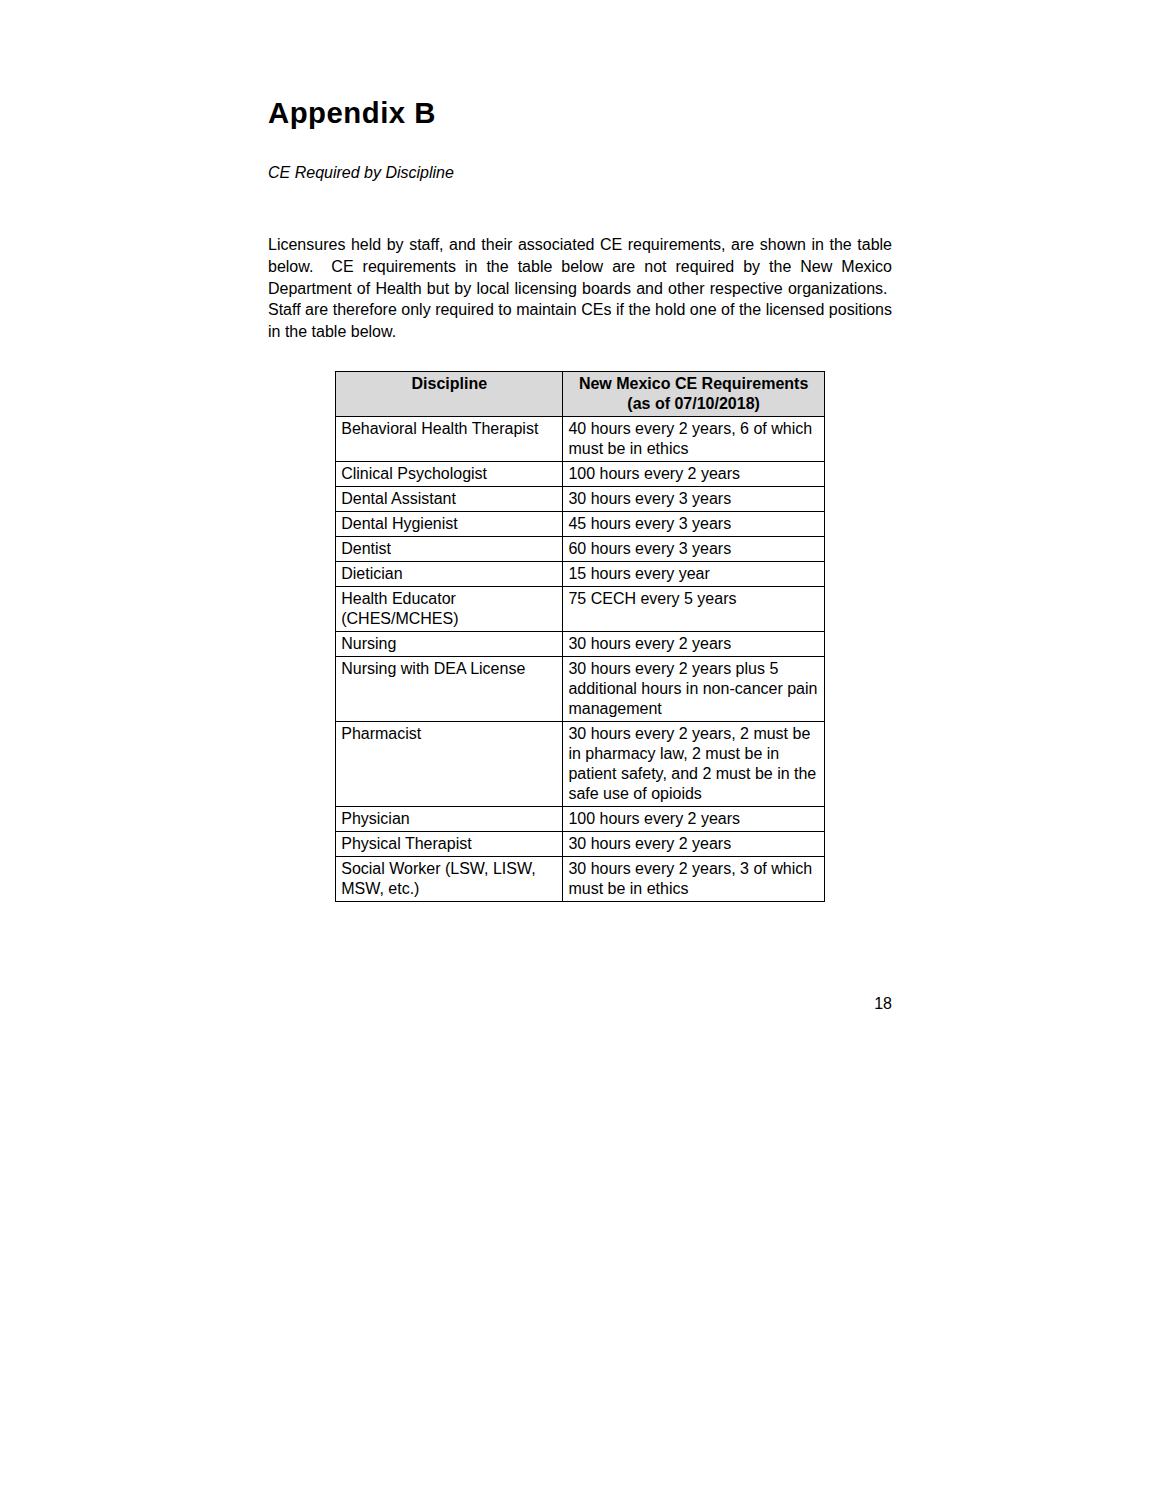Appendix B
CE Required by Discipline
Licensures held by staff, and their associated CE requirements, are shown in the table below. CE requirements in the table below are not required by the New Mexico Department of Health but by local licensing boards and other respective organizations. Staff are therefore only required to maintain CEs if the hold one of the licensed positions in the table below.
| Discipline | New Mexico CE Requirements (as of 07/10/2018) |
| --- | --- |
| Behavioral Health Therapist | 40 hours every 2 years, 6 of which must be in ethics |
| Clinical Psychologist | 100 hours every 2 years |
| Dental Assistant | 30 hours every 3 years |
| Dental Hygienist | 45 hours every 3 years |
| Dentist | 60 hours every 3 years |
| Dietician | 15 hours every year |
| Health Educator (CHES/MCHES) | 75 CECH every 5 years |
| Nursing | 30 hours every 2 years |
| Nursing with DEA License | 30 hours every 2 years plus 5 additional hours in non-cancer pain management |
| Pharmacist | 30 hours every 2 years, 2 must be in pharmacy law, 2 must be in patient safety, and 2 must be in the safe use of opioids |
| Physician | 100 hours every 2 years |
| Physical Therapist | 30 hours every 2 years |
| Social Worker (LSW, LISW, MSW, etc.) | 30 hours every 2 years, 3 of which must be in ethics |
18